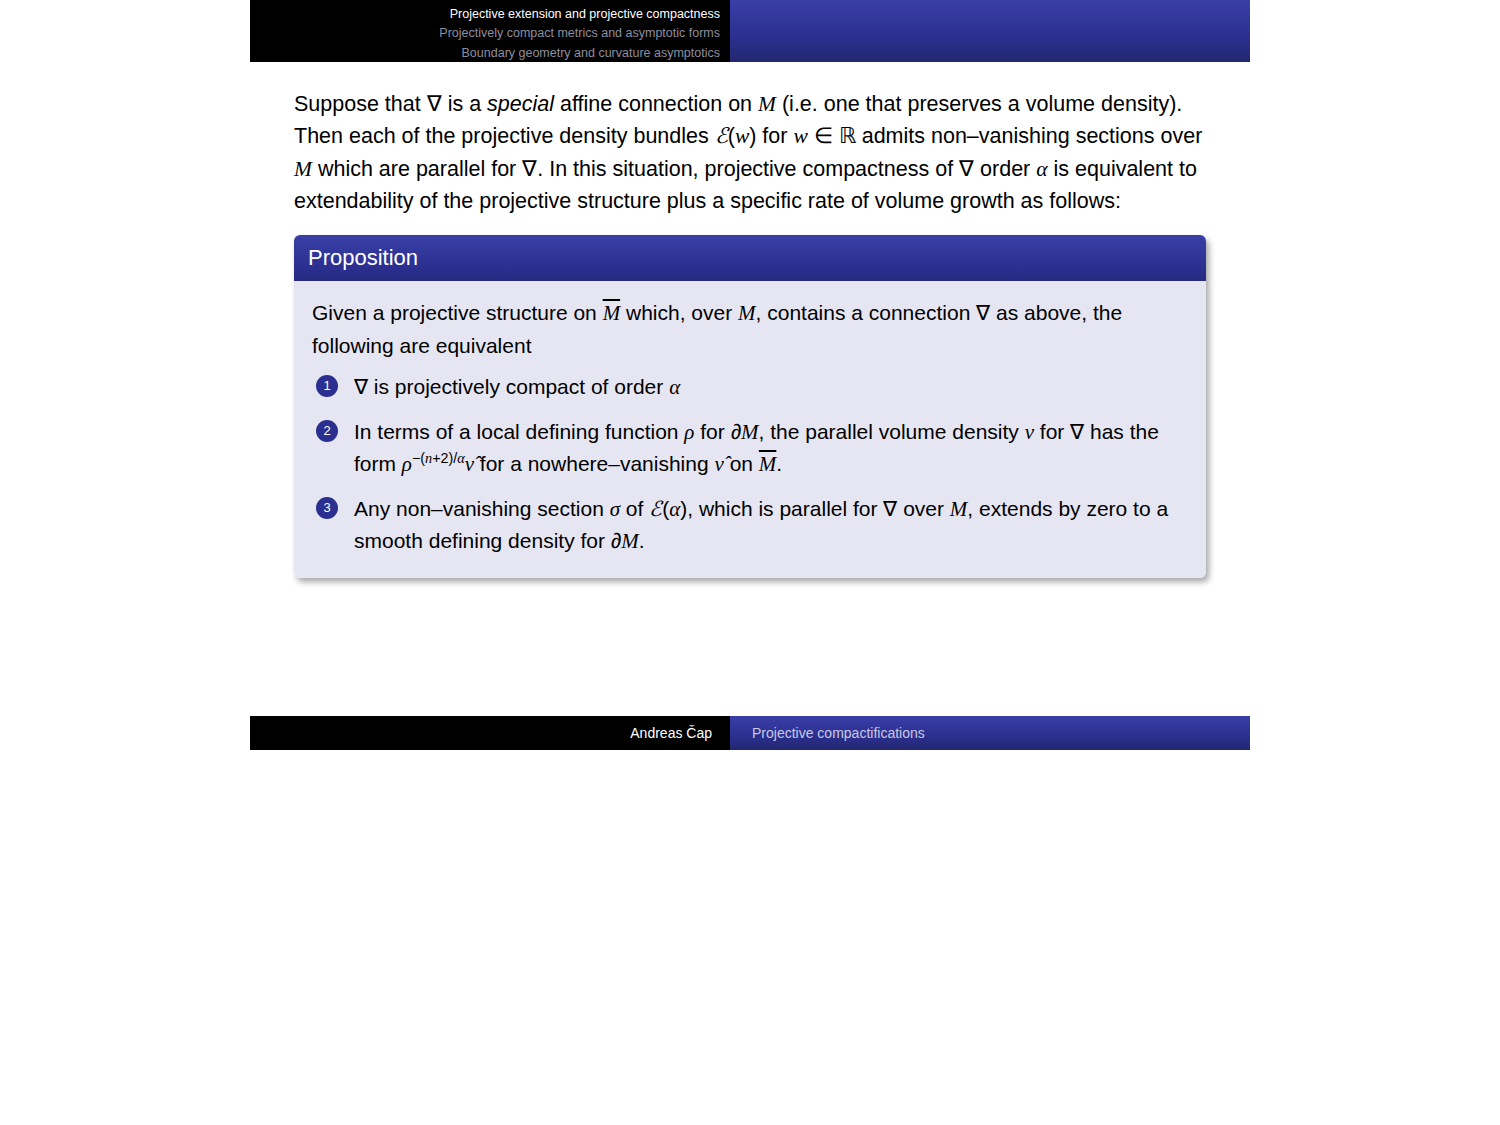Projective extension and projective compactness
Projectively compact metrics and asymptotic forms
Boundary geometry and curvature asymptotics
Suppose that ∇ is a special affine connection on M (i.e. one that preserves a volume density). Then each of the projective density bundles ℰ(w) for w ∈ ℝ admits non–vanishing sections over M which are parallel for ∇. In this situation, projective compactness of ∇ order α is equivalent to extendability of the projective structure plus a specific rate of volume growth as follows:
Proposition
Given a projective structure on M which, over M, contains a connection ∇ as above, the following are equivalent
∇ is projectively compact of order α
In terms of a local defining function ρ for ∂M, the parallel volume density ν for ∇ has the form ρ−(n+2)/αν̂ for a nowhere–vanishing ν̂ on M.
Any non–vanishing section σ of ℰ(α), which is parallel for ∇ over M, extends by zero to a smooth defining density for ∂M.
Andreas Čap
Projective compactifications